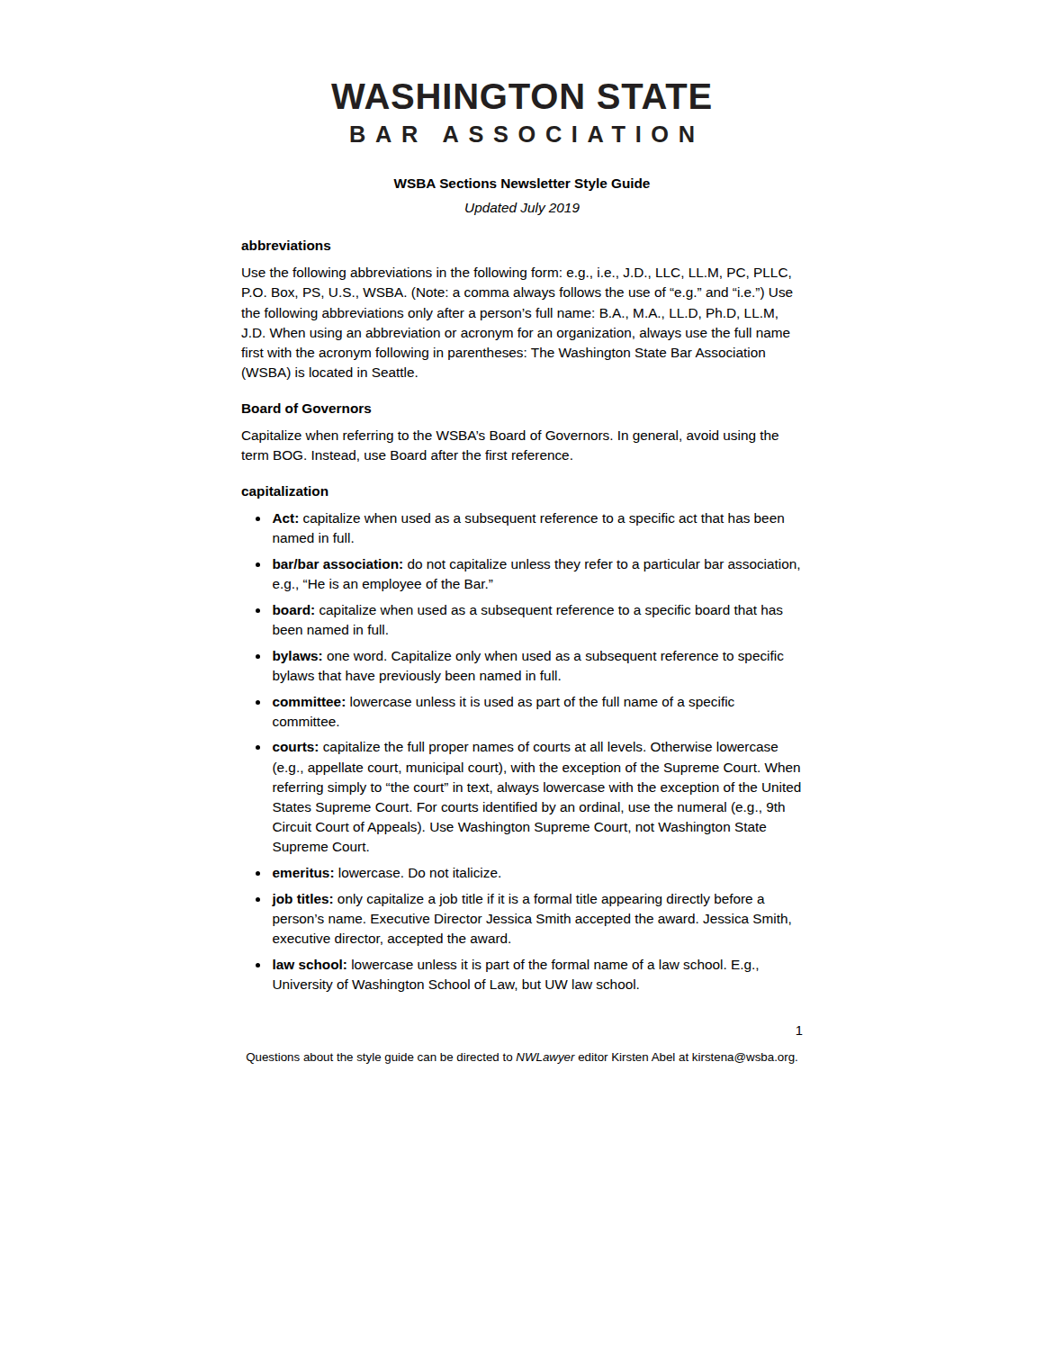WASHINGTON STATE
BAR ASSOCIATION
WSBA Sections Newsletter Style Guide
Updated July 2019
abbreviations
Use the following abbreviations in the following form: e.g., i.e., J.D., LLC, LL.M, PC, PLLC, P.O. Box, PS, U.S., WSBA. (Note: a comma always follows the use of “e.g.” and “i.e.”) Use the following abbreviations only after a person’s full name: B.A., M.A., LL.D, Ph.D, LL.M, J.D. When using an abbreviation or acronym for an organization, always use the full name first with the acronym following in parentheses: The Washington State Bar Association (WSBA) is located in Seattle.
Board of Governors
Capitalize when referring to the WSBA’s Board of Governors. In general, avoid using the term BOG. Instead, use Board after the first reference.
capitalization
Act: capitalize when used as a subsequent reference to a specific act that has been named in full.
bar/bar association: do not capitalize unless they refer to a particular bar association, e.g., “He is an employee of the Bar.”
board: capitalize when used as a subsequent reference to a specific board that has been named in full.
bylaws: one word. Capitalize only when used as a subsequent reference to specific bylaws that have previously been named in full.
committee: lowercase unless it is used as part of the full name of a specific committee.
courts: capitalize the full proper names of courts at all levels. Otherwise lowercase (e.g., appellate court, municipal court), with the exception of the Supreme Court. When referring simply to “the court” in text, always lowercase with the exception of the United States Supreme Court. For courts identified by an ordinal, use the numeral (e.g., 9th Circuit Court of Appeals). Use Washington Supreme Court, not Washington State Supreme Court.
emeritus: lowercase. Do not italicize.
job titles: only capitalize a job title if it is a formal title appearing directly before a person’s name. Executive Director Jessica Smith accepted the award. Jessica Smith, executive director, accepted the award.
law school: lowercase unless it is part of the formal name of a law school. E.g., University of Washington School of Law, but UW law school.
1
Questions about the style guide can be directed to NWLawyer editor Kirsten Abel at kirstena@wsba.org.